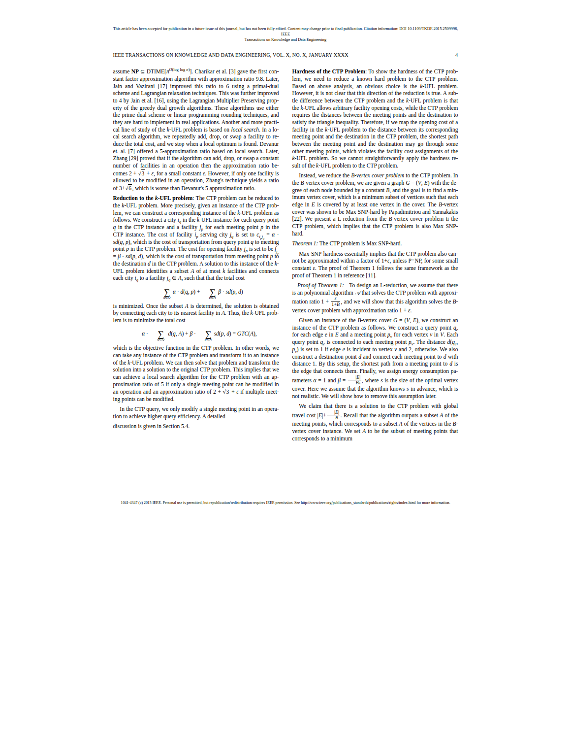This article has been accepted for publication in a future issue of this journal, but has not been fully edited. Content may change prior to final publication. Citation information: DOI 10.1109/TKDE.2015.2509998, IEEE
Transactions on Knowledge and Data Engineering
IEEE TRANSACTIONS ON KNOWLEDGE AND DATA ENGINEERING, VOL. X, NO. X, JANUARY XXXX 4
assume NP ⊆ DTIME[nO(log log n)]. Charikar et al. [3] gave the first constant factor approximation algorithm with approximation ratio 9.8. Later, Jain and Vazirani [17] improved this ratio to 6 using a primal-dual scheme and Lagrangian relaxation techniques. This was further improved to 4 by Jain et al. [16], using the Lagrangian Multiplier Preserving property of the greedy dual growth algorithms. These algorithms use either the prime-dual scheme or linear programming rounding techniques, and they are hard to implement in real applications. Another and more practical line of study of the k-UFL problem is based on local search. In a local search algorithm, we repeatedly add, drop, or swap a facility to reduce the total cost, and we stop when a local optimum is found. Devanur et. al. [7] offered a 5-approximation ratio based on local search. Later, Zhang [29] proved that if the algorithm can add, drop, or swap a constant number of facilities in an operation then the approximation ratio becomes 2 + √3 + ε, for a small constant ε. However, if only one facility is allowed to be modified in an operation, Zhang's technique yields a ratio of 3+√6, which is worse than Devanur's 5 approximation ratio.
Reduction to the k-UFL problem
: The CTP problem can be reduced to the k-UFL problem. More precisely, given an instance of the CTP problem, we can construct a corresponding instance of the k-UFL problem as follows. We construct a city iq in the k-UFL instance for each query point q in the CTP instance and a facility jp for each meeting point p in the CTP instance. The cost of facility ip serving city jq is set to cipjq = α · sd(q, p), which is the cost of transportation from query point q to meeting point p in the CTP problem. The cost for opening facility jp is set to be fjp = β · sd(p, d), which is the cost of transportation from meeting point p to the destination d in the CTP problem. A solution to this instance of the k-UFL problem identifies a subset A of at most k facilities and connects each city iq to a facility jq ∈ A, such that that the total cost
∑q∈Q α · d(q, p) + ∑p∈A β · sd(p, d)
is minimized. Once the subset A is determined, the solution is obtained by connecting each city to its nearest facility in A. Thus, the k-UFL problem is to minimize the total cost
α · ∑q∈Q d(q, A) + β · ∑p∈A sd(p, d) = GTC(A),
which is the objective function in the CTP problem. In other words, we can take any instance of the CTP problem and transform it to an instance of the k-UFL problem. We can then solve that problem and transform the solution into a solution to the original CTP problem. This implies that we can achieve a local search algorithm for the CTP problem with an approximation ratio of 5 if only a single meeting point can be modified in an operation and an approximation ratio of 2 + √3 + ε if multiple meeting points can be modified.
In the CTP query, we only modify a single meeting point in an operation to achieve higher query efficiency. A detailed
discussion is given in Section 5.4.
Hardness of the CTP Problem
: To show the hardness of the CTP problem, we need to reduce a known hard problem to the CTP problem. Based on above analysis, an obvious choice is the k-UFL problem. However, it is not clear that this direction of the reduction is true. A subtle difference between the CTP problem and the k-UFL problem is that the k-UFL allows arbitrary facility opening costs, while the CTP problem requires the distances between the meeting points and the destination to satisfy the triangle inequality. Therefore, if we map the opening cost of a facility in the k-UFL problem to the distance between its corresponding meeting point and the destination in the CTP problem, the shortest path between the meeting point and the destination may go through some other meeting points, which violates the facility cost assignments of the k-UFL problem. So we cannot straightforwardly apply the hardness result of the k-UFL problem to the CTP problem.
Instead, we reduce the B-vertex cover problem to the CTP problem. In the B-vertex cover problem, we are given a graph G = (V, E) with the degree of each node bounded by a constant B, and the goal is to find a minimum vertex cover, which is a minimum subset of vertices such that each edge in E is covered by at least one vertex in the cover. The B-vertex cover was shown to be Max SNP-hard by Papadimitriou and Yannakakis [22]. We present a L-reduction from the B-vertex cover problem ti the CTP problem, which implies that the CTP problem is also Max SNP-hard.
Theorem 1: The CTP problem is Max SNP-hard.
Max-SNP-hardness essentially implies that the CTP problem also cannot be approximated within a factor of 1+ε, unless P=NP, for some small constant ε. The proof of Theorem 1 follows the same framework as the proof of Theorem 1 in reference [11].
Proof of Theorem 1: To design an L-reduction, we assume that there is an polynomial algorithm 𝒜 that solves the CTP problem with approximation ratio 1 + ε 1+B, and we will show that this algorithm solves the B-vertex cover problem with approximation ratio 1 + ε.
Given an instance of the B-vertex cover G = (V, E), we construct an instance of the CTP problem as follows. We construct a query point qe for each edge e in E and a meeting point pv for each vertex v in V. Each query point qe is connected to each meeting point pv. The distance d(qe, pv) is set to 1 if edge e is incident to vertex v and 2, otherwise. We also construct a destination point d and connect each meeting point to d with distance 1. By this setup, the shortest path from a meeting point to d is the edge that connects them. Finally, we assign energy consumption parameters α = 1 and β = |E|Bs, where s is the size of the optimal vertex cover. Here we assume that the algorithm knows s in advance, which is not realistic. We will show how to remove this assumption later.
We claim that there is a solution to the CTP problem with global travel cost |E|+|E|B. Recall that the algorithm outputs a subset A of the meeting points, which corresponds to a subset A of the vertices in the B-vertex cover instance. We set A to be the subset of meeting points that corresponds to a minimum
1041-4347 (c) 2015 IEEE. Personal use is permitted, but republication/redistribution requires IEEE permission. See http://www.ieee.org/publications_standards/publications/rights/index.html for more information.